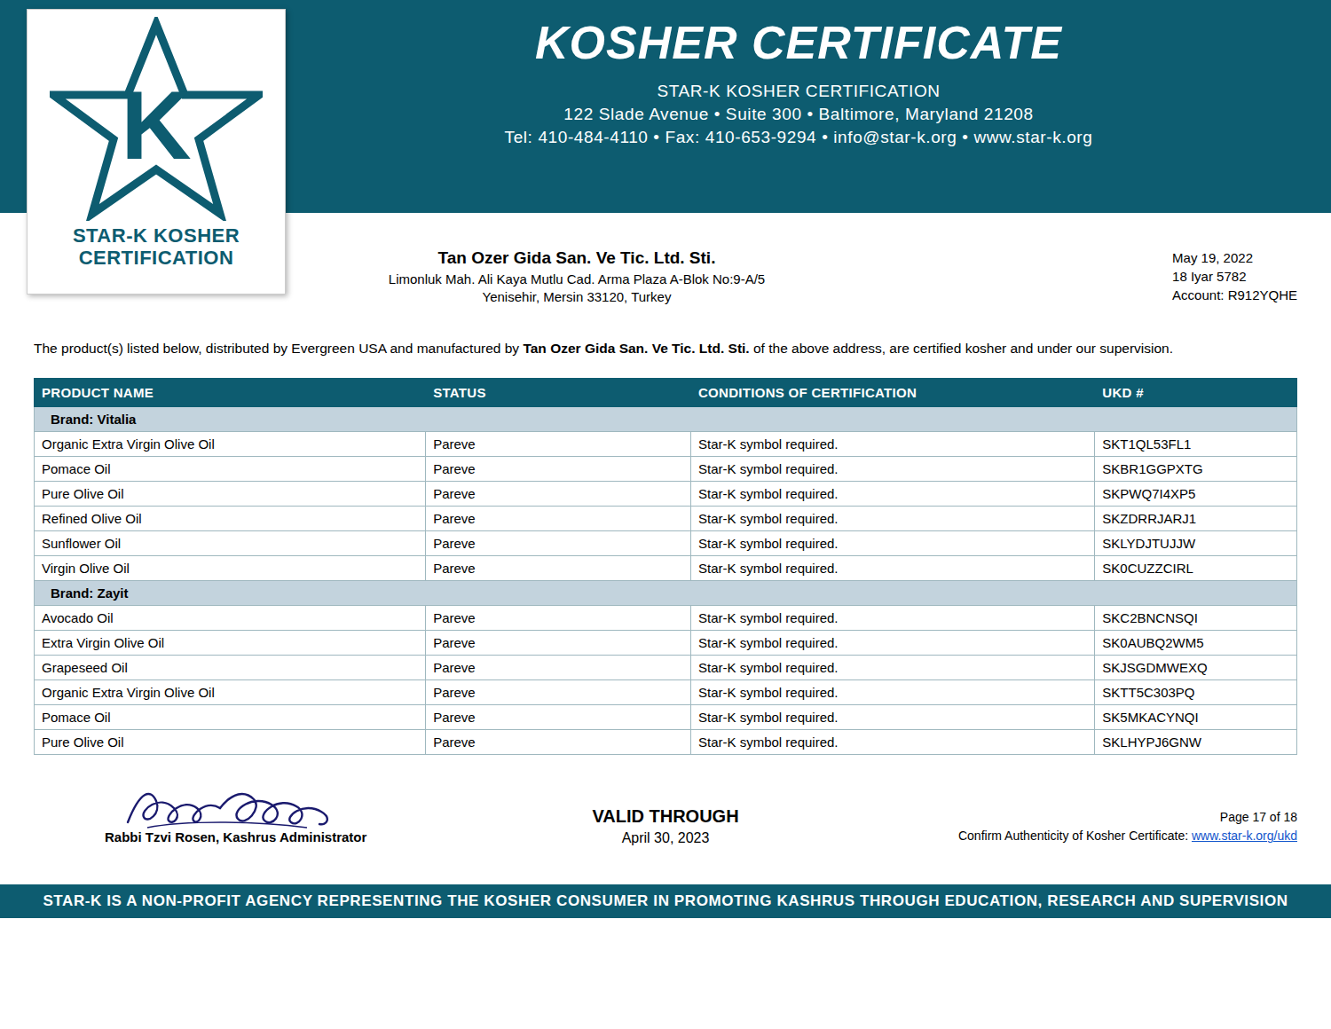K
STAR-K KOSHER
CERTIFICATION
KOSHER CERTIFICATE
STAR-K KOSHER CERTIFICATION
122 Slade Avenue • Suite 300 • Baltimore, Maryland 21208
Tel: 410-484-4110 • Fax: 410-653-9294 • info@star-k.org • www.star-k.org
Tan Ozer Gida San. Ve Tic. Ltd. Sti.
Limonluk Mah. Ali Kaya Mutlu Cad. Arma Plaza A-Blok No:9-A/5
Yenisehir, Mersin 33120, Turkey
May 19, 2022
18 Iyar 5782
Account: R912YQHE
The product(s) listed below, distributed by Evergreen USA and manufactured by Tan Ozer Gida San. Ve Tic. Ltd. Sti. of the above address, are certified kosher and under our supervision.
| PRODUCT NAME | STATUS | CONDITIONS OF CERTIFICATION | UKD # |
| --- | --- | --- | --- |
| Brand: Vitalia |
| Organic Extra Virgin Olive Oil | Pareve | Star-K symbol required. | SKT1QL53FL1 |
| Pomace Oil | Pareve | Star-K symbol required. | SKBR1GGPXTG |
| Pure Olive Oil | Pareve | Star-K symbol required. | SKPWQ7I4XP5 |
| Refined Olive Oil | Pareve | Star-K symbol required. | SKZDRRJARJ1 |
| Sunflower Oil | Pareve | Star-K symbol required. | SKLYDJTUJJW |
| Virgin Olive Oil | Pareve | Star-K symbol required. | SK0CUZZCIRL |
| Brand: Zayit |
| Avocado Oil | Pareve | Star-K symbol required. | SKC2BNCNSQI |
| Extra Virgin Olive Oil | Pareve | Star-K symbol required. | SK0AUBQ2WM5 |
| Grapeseed Oil | Pareve | Star-K symbol required. | SKJSGDMWEXQ |
| Organic Extra Virgin Olive Oil | Pareve | Star-K symbol required. | SKTT5C303PQ |
| Pomace Oil | Pareve | Star-K symbol required. | SK5MKACYNQI |
| Pure Olive Oil | Pareve | Star-K symbol required. | SKLHYPJ6GNW |
Rabbi Tzvi Rosen, Kashrus Administrator
VALID THROUGH
April 30, 2023
Page 17 of 18
Confirm Authenticity of Kosher Certificate: www.star-k.org/ukd
STAR-K IS A NON-PROFIT AGENCY REPRESENTING THE KOSHER CONSUMER IN PROMOTING KASHRUS THROUGH EDUCATION, RESEARCH AND SUPERVISION